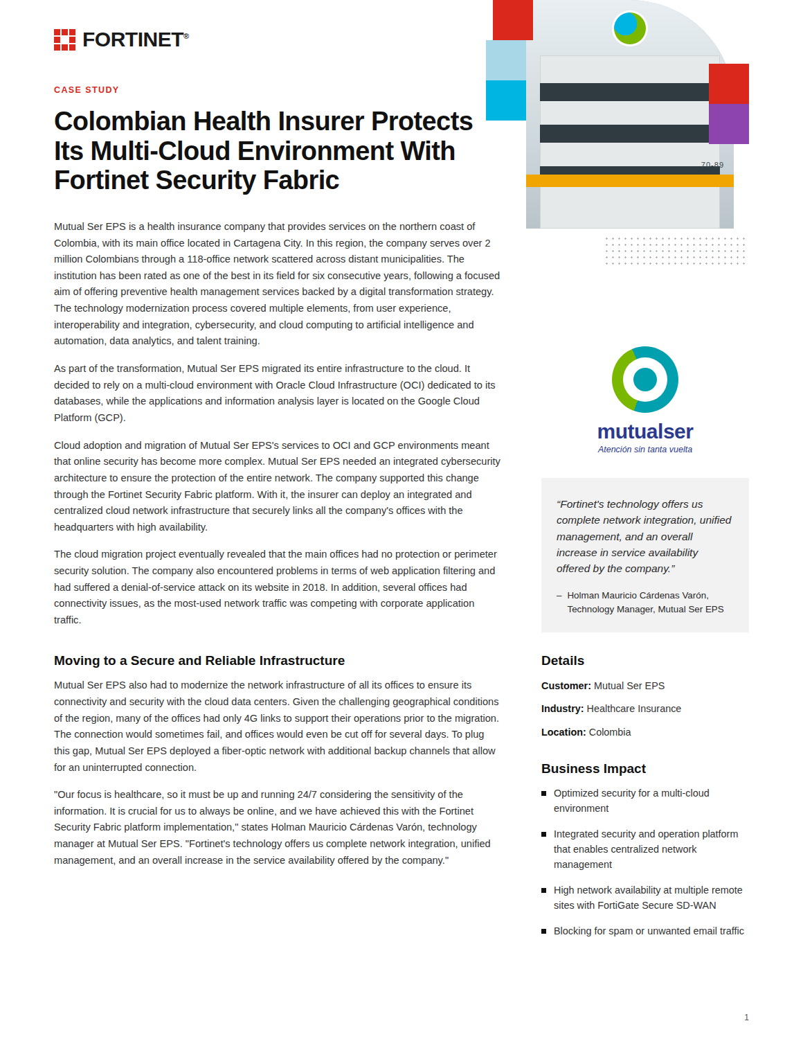70-89
FORTINET®
Case Study
Colombian Health Insurer Protects Its Multi-Cloud Environment With Fortinet Security Fabric
Mutual Ser EPS is a health insurance company that provides services on the northern coast of Colombia, with its main office located in Cartagena City. In this region, the company serves over 2 million Colombians through a 118-office network scattered across distant municipalities. The institution has been rated as one of the best in its field for six consecutive years, following a focused aim of offering preventive health management services backed by a digital transformation strategy. The technology modernization process covered multiple elements, from user experience, interoperability and integration, cybersecurity, and cloud computing to artificial intelligence and automation, data analytics, and talent training.
As part of the transformation, Mutual Ser EPS migrated its entire infrastructure to the cloud. It decided to rely on a multi-cloud environment with Oracle Cloud Infrastructure (OCI) dedicated to its databases, while the applications and information analysis layer is located on the Google Cloud Platform (GCP).
Cloud adoption and migration of Mutual Ser EPS's services to OCI and GCP environments meant that online security has become more complex. Mutual Ser EPS needed an integrated cybersecurity architecture to ensure the protection of the entire network. The company supported this change through the Fortinet Security Fabric platform. With it, the insurer can deploy an integrated and centralized cloud network infrastructure that securely links all the company's offices with the headquarters with high availability.
The cloud migration project eventually revealed that the main offices had no protection or perimeter security solution. The company also encountered problems in terms of web application filtering and had suffered a denial-of-service attack on its website in 2018. In addition, several offices had connectivity issues, as the most-used network traffic was competing with corporate application traffic.
Moving to a Secure and Reliable Infrastructure
Mutual Ser EPS also had to modernize the network infrastructure of all its offices to ensure its connectivity and security with the cloud data centers. Given the challenging geographical conditions of the region, many of the offices had only 4G links to support their operations prior to the migration. The connection would sometimes fail, and offices would even be cut off for several days. To plug this gap, Mutual Ser EPS deployed a fiber-optic network with additional backup channels that allow for an uninterrupted connection.
"Our focus is healthcare, so it must be up and running 24/7 considering the sensitivity of the information. It is crucial for us to always be online, and we have achieved this with the Fortinet Security Fabric platform implementation," states Holman Mauricio Cárdenas Varón, technology manager at Mutual Ser EPS. "Fortinet's technology offers us complete network integration, unified management, and an overall increase in the service availability offered by the company."
mutualser
Atención sin tanta vuelta
“Fortinet's technology offers us complete network integration, unified management, and an overall increase in service availability offered by the company.”
– Holman Mauricio Cárdenas Varón, Technology Manager, Mutual Ser EPS
Details
Customer: Mutual Ser EPS
Industry: Healthcare Insurance
Location: Colombia
Business Impact
Optimized security for a multi-cloud environment
Integrated security and operation platform that enables centralized network management
High network availability at multiple remote sites with FortiGate Secure SD-WAN
Blocking for spam or unwanted email traffic
1